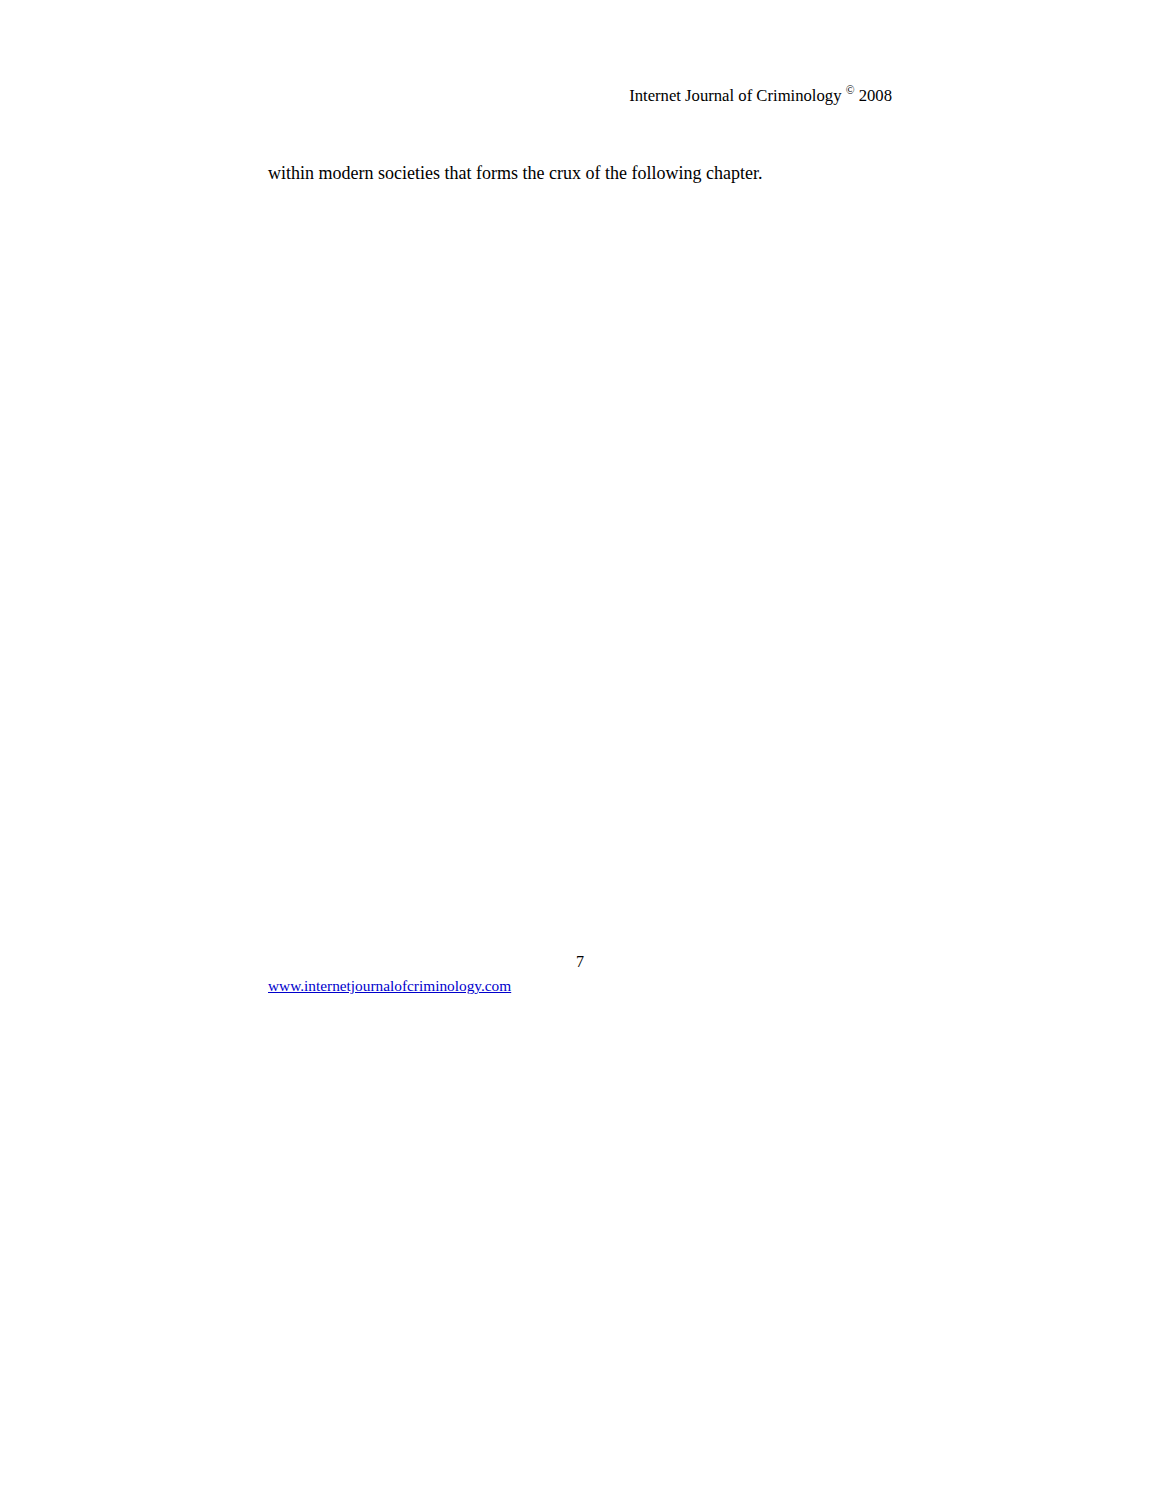Internet Journal of Criminology © 2008
within modern societies that forms the crux of the following chapter.
7
www.internetjournalofcriminology.com